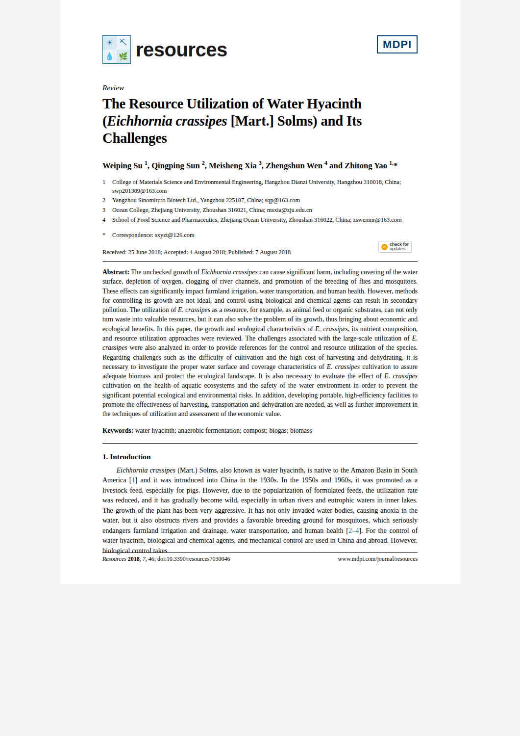☀
⛏
💧
🌿
resources
MDPI
Review
The Resource Utilization of Water Hyacinth (Eichhornia crassipes [Mart.] Solms) and Its Challenges
Weiping Su 1, Qingping Sun 2, Meisheng Xia 3, Zhengshun Wen 4 and Zhitong Yao 1,*
1 College of Materials Science and Environmental Engineering, Hangzhou Dianzi University, Hangzhou 310018, China; swp201309@163.com
2 Yangzhou Sinomircro Biotech Ltd., Yangzhou 225107, China; sqp@163.com
3 Ocean College, Zhejiang University, Zhoushan 316021, China; msxia@zju.edu.cn
4 School of Food Science and Pharmaceutics, Zhejiang Ocean University, Zhoushan 316022, China; zswenmr@163.com
*Correspondence: sxyzt@126.com
Received: 25 June 2018; Accepted: 4 August 2018; Published: 7 August 2018 ✓ check forupdates
Abstract: The unchecked growth of Eichhornia crassipes can cause significant harm, including covering of the water surface, depletion of oxygen, clogging of river channels, and promotion of the breeding of flies and mosquitoes. These effects can significantly impact farmland irrigation, water transportation, and human health. However, methods for controlling its growth are not ideal, and control using biological and chemical agents can result in secondary pollution. The utilization of E. crassipes as a resource, for example, as animal feed or organic substrates, can not only turn waste into valuable resources, but it can also solve the problem of its growth, thus bringing about economic and ecological benefits. In this paper, the growth and ecological characteristics of E. crassipes, its nutrient composition, and resource utilization approaches were reviewed. The challenges associated with the large-scale utilization of E. crassipes were also analyzed in order to provide references for the control and resource utilization of the species. Regarding challenges such as the difficulty of cultivation and the high cost of harvesting and dehydrating, it is necessary to investigate the proper water surface and coverage characteristics of E. crassipes cultivation to assure adequate biomass and protect the ecological landscape. It is also necessary to evaluate the effect of E. crassipes cultivation on the health of aquatic ecosystems and the safety of the water environment in order to prevent the significant potential ecological and environmental risks. In addition, developing portable, high-efficiency facilities to promote the effectiveness of harvesting, transportation and dehydration are needed, as well as further improvement in the techniques of utilization and assessment of the economic value.
Keywords: water hyacinth; anaerobic fermentation; compost; biogas; biomass
1. Introduction
Eichhornia crassipes (Mart.) Solms, also known as water hyacinth, is native to the Amazon Basin in South America [1] and it was introduced into China in the 1930s. In the 1950s and 1960s, it was promoted as a livestock feed, especially for pigs. However, due to the popularization of formulated feeds, the utilization rate was reduced, and it has gradually become wild, especially in urban rivers and eutrophic waters in inner lakes. The growth of the plant has been very aggressive. It has not only invaded water bodies, causing anoxia in the water, but it also obstructs rivers and provides a favorable breeding ground for mosquitoes, which seriously endangers farmland irrigation and drainage, water transportation, and human health [2–4]. For the control of water hyacinth, biological and chemical agents, and mechanical control are used in China and abroad. However, biological control takes
Resources 2018, 7, 46; doi:10.3390/resources7030046
www.mdpi.com/journal/resources